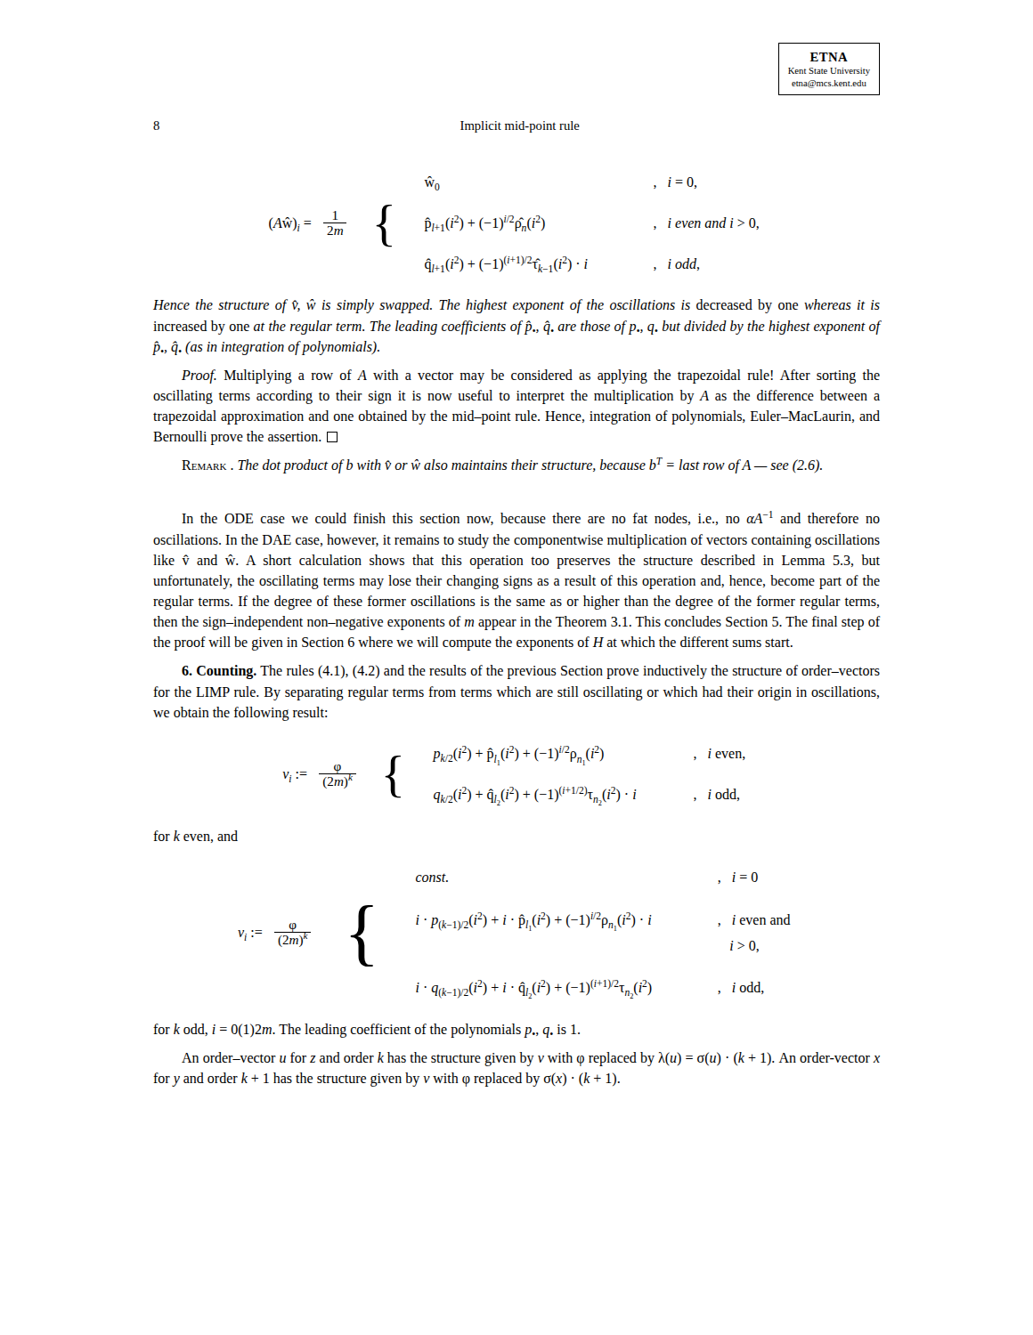ETNA
Kent State University
etna@mcs.kent.edu
8
Implicit mid-point rule
| ( A ŵ) i = | 1 2 m | { | / ŵ 0 / / , i = 0, / / p̂ l +1 ( i 2 ) + (−1) i /2 ρ̂ n ( i 2 ) / / , i even and i > 0, / / q̂ l +1 ( i 2 ) + (−1) ( i +1)/2 τ̂ k −1 ( i 2 ) · i / / , i odd , / |
Hence the structure of v̂, ŵ is simply swapped. The highest exponent of the oscillations is decreased by one whereas it is increased by one at the regular term. The leading coefficients of p̂•, q̂• are those of p•, q• but divided by the highest exponent of p̂•, q̂• (as in integration of polynomials).
Proof. Multiplying a row of A with a vector may be considered as applying the trapezoidal rule! After sorting the oscillating terms according to their sign it is now useful to interpret the multiplication by A as the difference between a trapezoidal approximation and one obtained by the mid–point rule. Hence, integration of polynomials, Euler–MacLaurin, and Bernoulli prove the assertion.
Remark . The dot product of b with v̂ or ŵ also maintains their structure, because bT = last row of A — see (2.6).
In the ODE case we could finish this section now, because there are no fat nodes, i.e., no αA−1 and therefore no oscillations. In the DAE case, however, it remains to study the componentwise multiplication of vectors containing oscillations like v̂ and ŵ. A short calculation shows that this operation too preserves the structure described in Lemma 5.3, but unfortunately, the oscillating terms may lose their changing signs as a result of this operation and, hence, become part of the regular terms. If the degree of these former oscillations is the same as or higher than the degree of the former regular terms, then the sign–independent non–negative exponents of m appear in the Theorem 3.1. This concludes Section 5. The final step of the proof will be given in Section 6 where we will compute the exponents of H at which the different sums start.
6. Counting. The rules (4.1), (4.2) and the results of the previous Section prove inductively the structure of order–vectors for the LIMP rule. By separating regular terms from terms which are still oscillating or which had their origin in oscillations, we obtain the following result:
| v i := | φ (2 m ) k | { | / p k /2 ( i 2 ) + p̂ l 1 ( i 2 ) + (−1) i /2 ρ n 1 ( i 2 ) / / , i even, / / q k /2 ( i 2 ) + q̂ l 2 ( i 2 ) + (−1) ( i +1/2) τ n 2 ( i 2 ) · i / / , i odd, / |
for k even, and
| v i := | φ (2 m ) k | { | / const. / / , i = 0 / / i · p ( k −1)/2 ( i 2 ) + i · p̂ l 1 ( i 2 ) + (−1) i /2 ρ n 1 ( i 2 ) · i / / , i even and / / / / i > 0, / / i · q ( k −1)/2 ( i 2 ) + i · q̂ l 2 ( i 2 ) + (−1) ( i +1)/2 τ n 2 ( i 2 ) / / , i odd, / |
for k odd, i = 0(1)2m. The leading coefficient of the polynomials p•, q• is 1.
An order–vector u for z and order k has the structure given by v with φ replaced by λ(u) = σ(u) · (k + 1). An order-vector x for y and order k + 1 has the structure given by v with φ replaced by σ(x) · (k + 1).